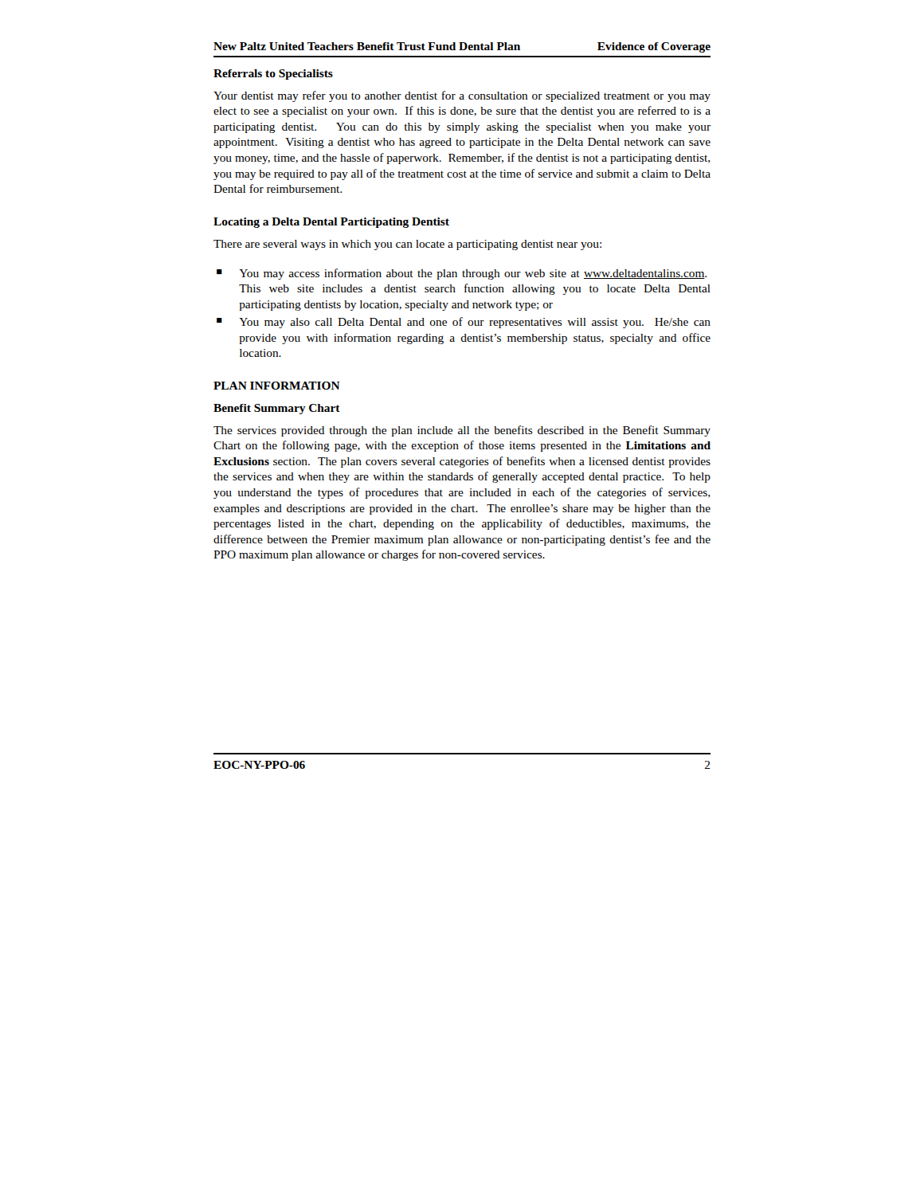| New Paltz United Teachers Benefit Trust Fund Dental Plan | Evidence of Coverage |
Referrals to Specialists
Your dentist may refer you to another dentist for a consultation or specialized treatment or you may elect to see a specialist on your own. If this is done, be sure that the dentist you are referred to is a participating dentist. You can do this by simply asking the specialist when you make your appointment. Visiting a dentist who has agreed to participate in the Delta Dental network can save you money, time, and the hassle of paperwork. Remember, if the dentist is not a participating dentist, you may be required to pay all of the treatment cost at the time of service and submit a claim to Delta Dental for reimbursement.
Locating a Delta Dental Participating Dentist
There are several ways in which you can locate a participating dentist near you:
You may access information about the plan through our web site at www.deltadentalins.com. This web site includes a dentist search function allowing you to locate Delta Dental participating dentists by location, specialty and network type; or
You may also call Delta Dental and one of our representatives will assist you. He/she can provide you with information regarding a dentist’s membership status, specialty and office location.
PLAN INFORMATION
Benefit Summary Chart
The services provided through the plan include all the benefits described in the Benefit Summary Chart on the following page, with the exception of those items presented in the Limitations and Exclusions section. The plan covers several categories of benefits when a licensed dentist provides the services and when they are within the standards of generally accepted dental practice. To help you understand the types of procedures that are included in each of the categories of services, examples and descriptions are provided in the chart. The enrollee’s share may be higher than the percentages listed in the chart, depending on the applicability of deductibles, maximums, the difference between the Premier maximum plan allowance or non-participating dentist’s fee and the PPO maximum plan allowance or charges for non-covered services.
| EOC-NY-PPO-06 | 2 |